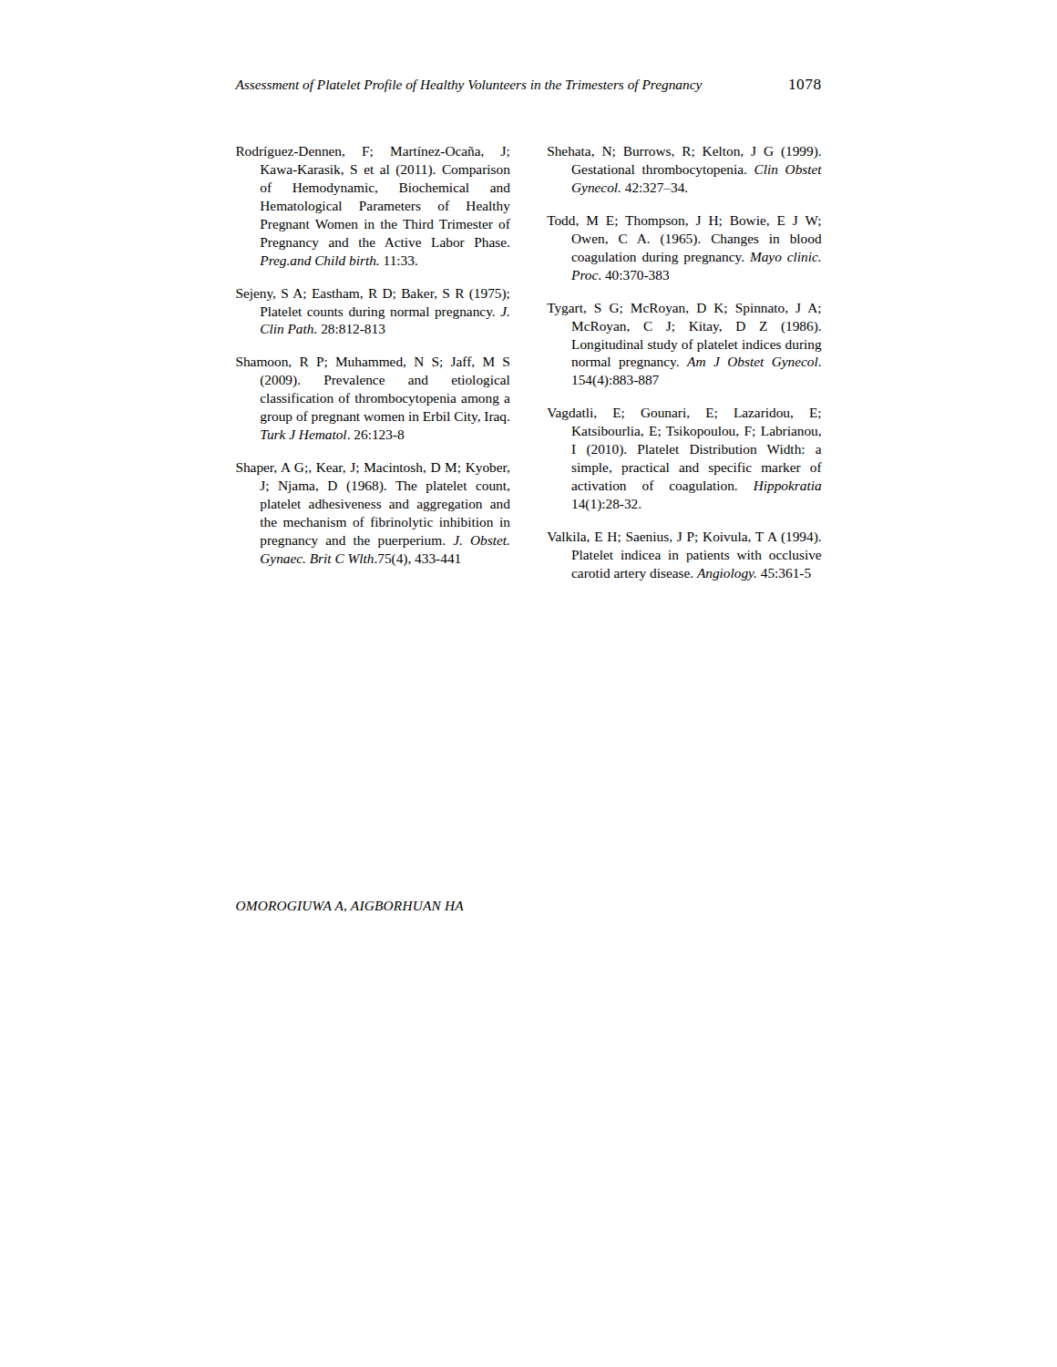Assessment of Platelet Profile of Healthy Volunteers in the Trimesters of Pregnancy 1078
Rodríguez-Dennen, F; Martínez-Ocaña, J; Kawa-Karasik, S et al (2011). Comparison of Hemodynamic, Biochemical and Hematological Parameters of Healthy Pregnant Women in the Third Trimester of Pregnancy and the Active Labor Phase. Preg.and Child birth. 11:33.
Sejeny, S A; Eastham, R D; Baker, S R (1975); Platelet counts during normal pregnancy. J. Clin Path. 28:812-813
Shamoon, R P; Muhammed, N S; Jaff, M S (2009). Prevalence and etiological classification of thrombocytopenia among a group of pregnant women in Erbil City, Iraq. Turk J Hematol. 26:123-8
Shaper, A G;, Kear, J; Macintosh, D M; Kyober, J; Njama, D (1968). The platelet count, platelet adhesiveness and aggregation and the mechanism of fibrinolytic inhibition in pregnancy and the puerperium. J. Obstet. Gynaec. Brit C Wlth.75(4), 433-441
Shehata, N; Burrows, R; Kelton, J G (1999). Gestational thrombocytopenia. Clin Obstet Gynecol. 42:327–34.
Todd, M E; Thompson, J H; Bowie, E J W; Owen, C A. (1965). Changes in blood coagulation during pregnancy. Mayo clinic. Proc. 40:370-383
Tygart, S G; McRoyan, D K; Spinnato, J A; McRoyan, C J; Kitay, D Z (1986). Longitudinal study of platelet indices during normal pregnancy. Am J Obstet Gynecol. 154(4):883-887
Vagdatli, E; Gounari, E; Lazaridou, E; Katsibourlia, E; Tsikopoulou, F; Labrianou, I (2010). Platelet Distribution Width: a simple, practical and specific marker of activation of coagulation. Hippokratia 14(1):28-32.
Valkila, E H; Saenius, J P; Koivula, T A (1994). Platelet indicea in patients with occlusive carotid artery disease. Angiology. 45:361-5
OMOROGIUWA A, AIGBORHUAN HA